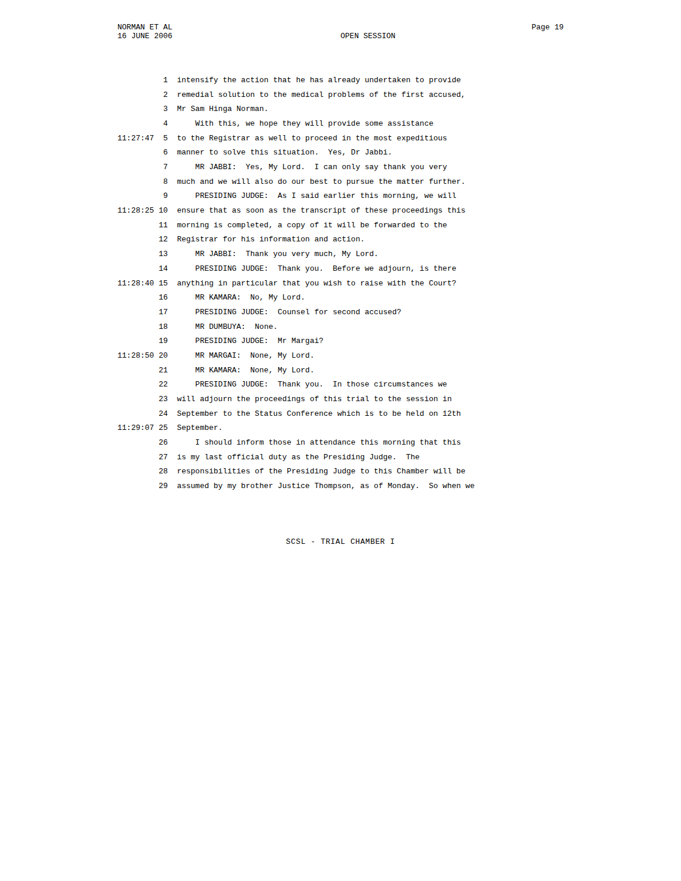NORMAN ET AL
Page 19
16 JUNE 2006
OPEN SESSION
1 intensify the action that he has already undertaken to provide
2 remedial solution to the medical problems of the first accused,
3 Mr Sam Hinga Norman.
4 With this, we hope they will provide some assistance
11:27:475 to the Registrar as well to proceed in the most expeditious
6 manner to solve this situation. Yes, Dr Jabbi.
7 MR JABBI: Yes, My Lord. I can only say thank you very
8 much and we will also do our best to pursue the matter further.
9 PRESIDING JUDGE: As I said earlier this morning, we will
11:28:2510 ensure that as soon as the transcript of these proceedings this
11 morning is completed, a copy of it will be forwarded to the
12 Registrar for his information and action.
13 MR JABBI: Thank you very much, My Lord.
14 PRESIDING JUDGE: Thank you. Before we adjourn, is there
11:28:4015 anything in particular that you wish to raise with the Court?
16 MR KAMARA: No, My Lord.
17 PRESIDING JUDGE: Counsel for second accused?
18 MR DUMBUYA: None.
19 PRESIDING JUDGE: Mr Margai?
11:28:5020 MR MARGAI: None, My Lord.
21 MR KAMARA: None, My Lord.
22 PRESIDING JUDGE: Thank you. In those circumstances we
23 will adjourn the proceedings of this trial to the session in
24 September to the Status Conference which is to be held on 12th
11:29:0725 September.
26 I should inform those in attendance this morning that this
27 is my last official duty as the Presiding Judge. The
28 responsibilities of the Presiding Judge to this Chamber will be
29 assumed by my brother Justice Thompson, as of Monday. So when we
SCSL - TRIAL CHAMBER I